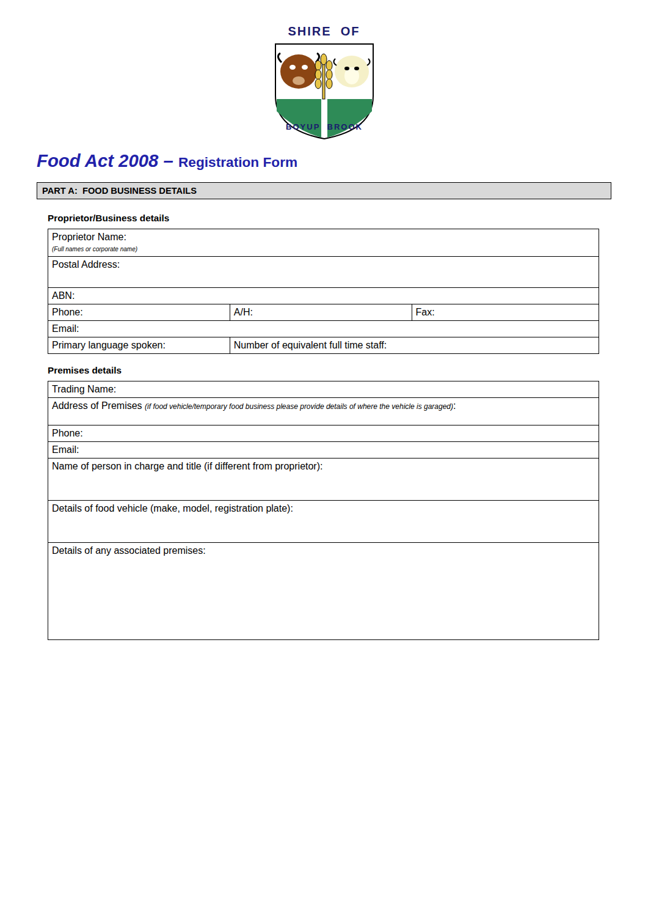SHIRE OF
BOYUP BROOK
Food Act 2008 – Registration Form
PART A: FOOD BUSINESS DETAILS
Proprietor/Business details
| Proprietor Name: (Full names or corporate name) |
| Postal Address: |
| ABN: |
| Phone: | A/H: | Fax: |
| Email: |
| Primary language spoken: | Number of equivalent full time staff: |
Premises details
| Trading Name: |
| Address of Premises (if food vehicle/temporary food business please provide details of where the vehicle is garaged) : |
| Phone: |
| Email: |
| Name of person in charge and title (if different from proprietor): |
| Details of food vehicle (make, model, registration plate): |
| Details of any associated premises: |